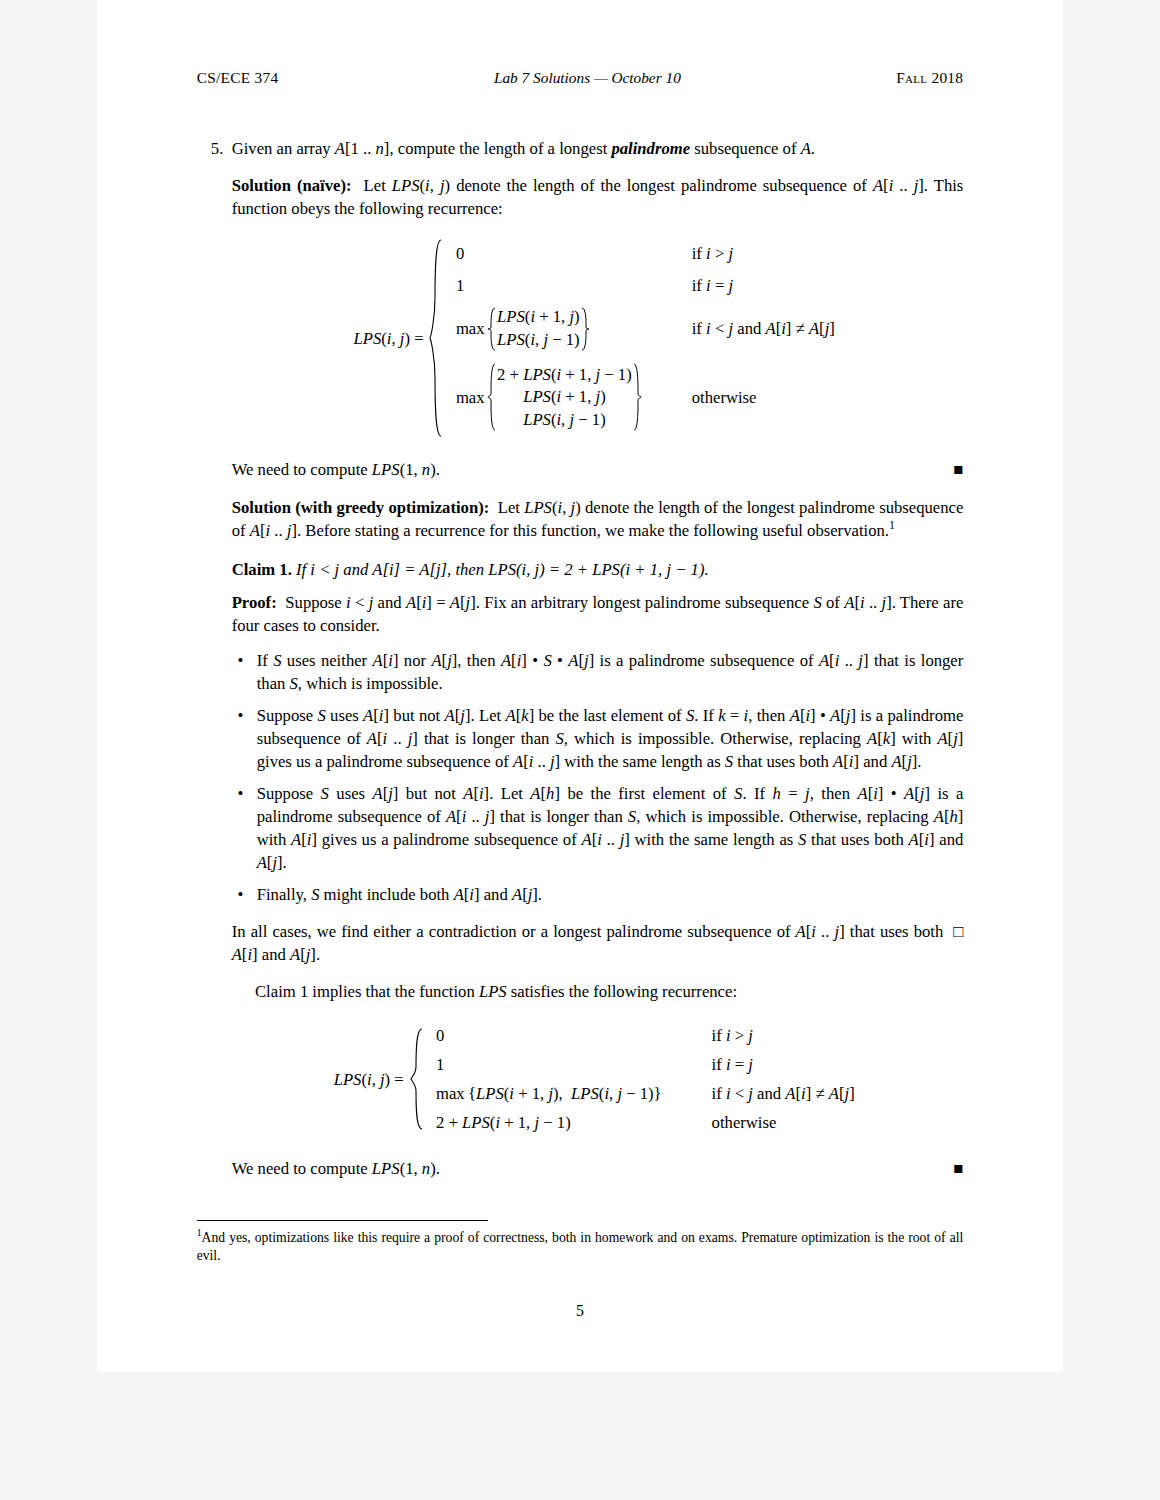CS/ECE 374
Lab 7 Solutions — October 10
Fall 2018
5.
Given an array A[1 .. n], compute the length of a longest palindrome subsequence of A.
Solution (naïve): Let LPS(i, j) denote the length of the longest palindrome subsequence of A[i .. j]. This function obeys the following recurrence:
LPS(i, j) =
| 0 | if i > j |
| 1 | if i = j |
| max LPS ( i + 1, j ) LPS ( i , j − 1) | if i < j and A [ i ] ≠ A [ j ] |
| max 2 + LPS ( i + 1, j − 1) LPS ( i + 1, j ) LPS ( i , j − 1) | otherwise |
We need to compute LPS(1, n).
Solution (with greedy optimization): Let LPS(i, j) denote the length of the longest palindrome subsequence of A[i .. j]. Before stating a recurrence for this function, we make the following useful observation.1
Claim 1. If i < j and A[i] = A[j], then LPS(i, j) = 2 + LPS(i + 1, j − 1).
Proof: Suppose i < j and A[i] = A[j]. Fix an arbitrary longest palindrome subsequence S of A[i .. j]. There are four cases to consider.
If S uses neither A[i] nor A[j], then A[i] • S • A[j] is a palindrome subsequence of A[i .. j] that is longer than S, which is impossible.
Suppose S uses A[i] but not A[j]. Let A[k] be the last element of S. If k = i, then A[i] • A[j] is a palindrome subsequence of A[i .. j] that is longer than S, which is impossible. Otherwise, replacing A[k] with A[j] gives us a palindrome subsequence of A[i .. j] with the same length as S that uses both A[i] and A[j].
Suppose S uses A[j] but not A[i]. Let A[h] be the first element of S. If h = j, then A[i] • A[j] is a palindrome subsequence of A[i .. j] that is longer than S, which is impossible. Otherwise, replacing A[h] with A[i] gives us a palindrome subsequence of A[i .. j] with the same length as S that uses both A[i] and A[j].
Finally, S might include both A[i] and A[j].
In all cases, we find either a contradiction or a longest palindrome subsequence of A[i .. j] that uses both A[i] and A[j].
Claim 1 implies that the function LPS satisfies the following recurrence:
LPS(i, j) =
| 0 | if i > j |
| 1 | if i = j |
| max { LPS ( i + 1, j ), LPS ( i , j − 1)} | if i < j and A [ i ] ≠ A [ j ] |
| 2 + LPS ( i + 1, j − 1) | otherwise |
We need to compute LPS(1, n).
1And yes, optimizations like this require a proof of correctness, both in homework and on exams. Premature optimization is the root of all evil.
5